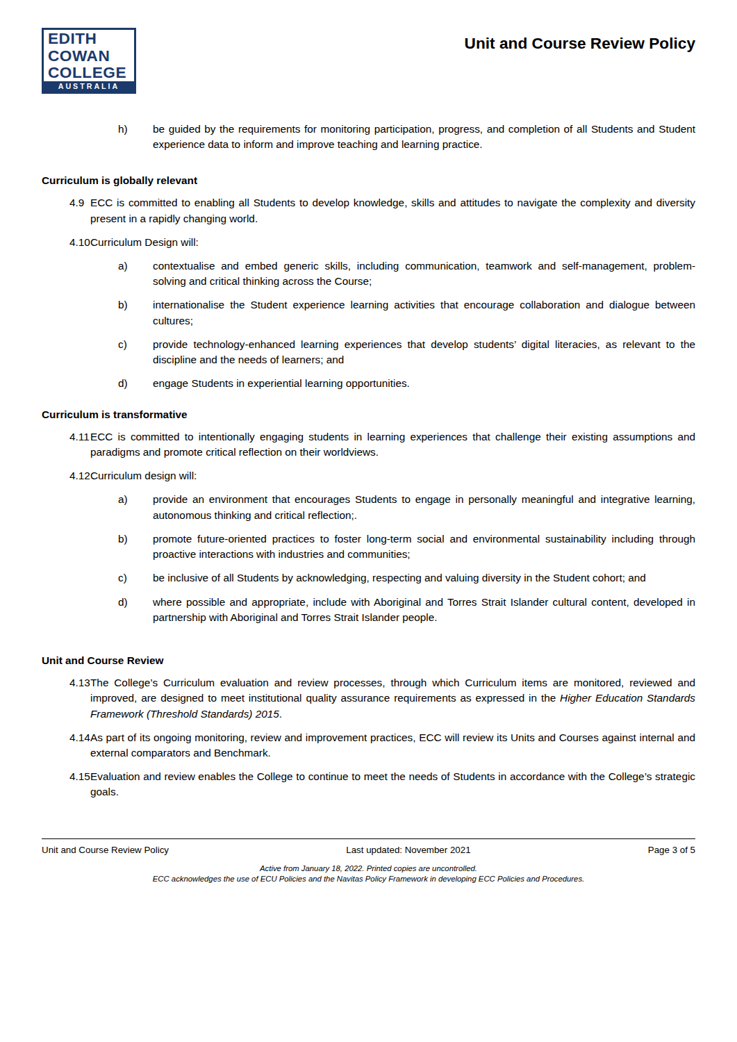EDITH
COWAN
COLLEGE
AUSTRALIA
Unit and Course Review Policy
h)
be guided by the requirements for monitoring participation, progress, and completion of all Students and Student experience data to inform and improve teaching and learning practice.
Curriculum is globally relevant
4.9
ECC is committed to enabling all Students to develop knowledge, skills and attitudes to navigate the complexity and diversity present in a rapidly changing world.
4.10
Curriculum Design will:
a)
contextualise and embed generic skills, including communication, teamwork and self-management, problem-solving and critical thinking across the Course;
b)
internationalise the Student experience learning activities that encourage collaboration and dialogue between cultures;
c)
provide technology-enhanced learning experiences that develop students’ digital literacies, as relevant to the discipline and the needs of learners; and
d)
engage Students in experiential learning opportunities.
Curriculum is transformative
4.11
ECC is committed to intentionally engaging students in learning experiences that challenge their existing assumptions and paradigms and promote critical reflection on their worldviews.
4.12
Curriculum design will:
a)
provide an environment that encourages Students to engage in personally meaningful and integrative learning, autonomous thinking and critical reflection;.
b)
promote future-oriented practices to foster long-term social and environmental sustainability including through proactive interactions with industries and communities;
c)
be inclusive of all Students by acknowledging, respecting and valuing diversity in the Student cohort; and
d)
where possible and appropriate, include with Aboriginal and Torres Strait Islander cultural content, developed in partnership with Aboriginal and Torres Strait Islander people.
Unit and Course Review
4.13
The College’s Curriculum evaluation and review processes, through which Curriculum items are monitored, reviewed and improved, are designed to meet institutional quality assurance requirements as expressed in the Higher Education Standards Framework (Threshold Standards) 2015.
4.14
As part of its ongoing monitoring, review and improvement practices, ECC will review its Units and Courses against internal and external comparators and Benchmark.
4.15
Evaluation and review enables the College to continue to meet the needs of Students in accordance with the College’s strategic goals.
Unit and Course Review Policy Last updated: November 2021 Page 3 of 5
Active from January 18, 2022. Printed copies are uncontrolled.
ECC acknowledges the use of ECU Policies and the Navitas Policy Framework in developing ECC Policies and Procedures.